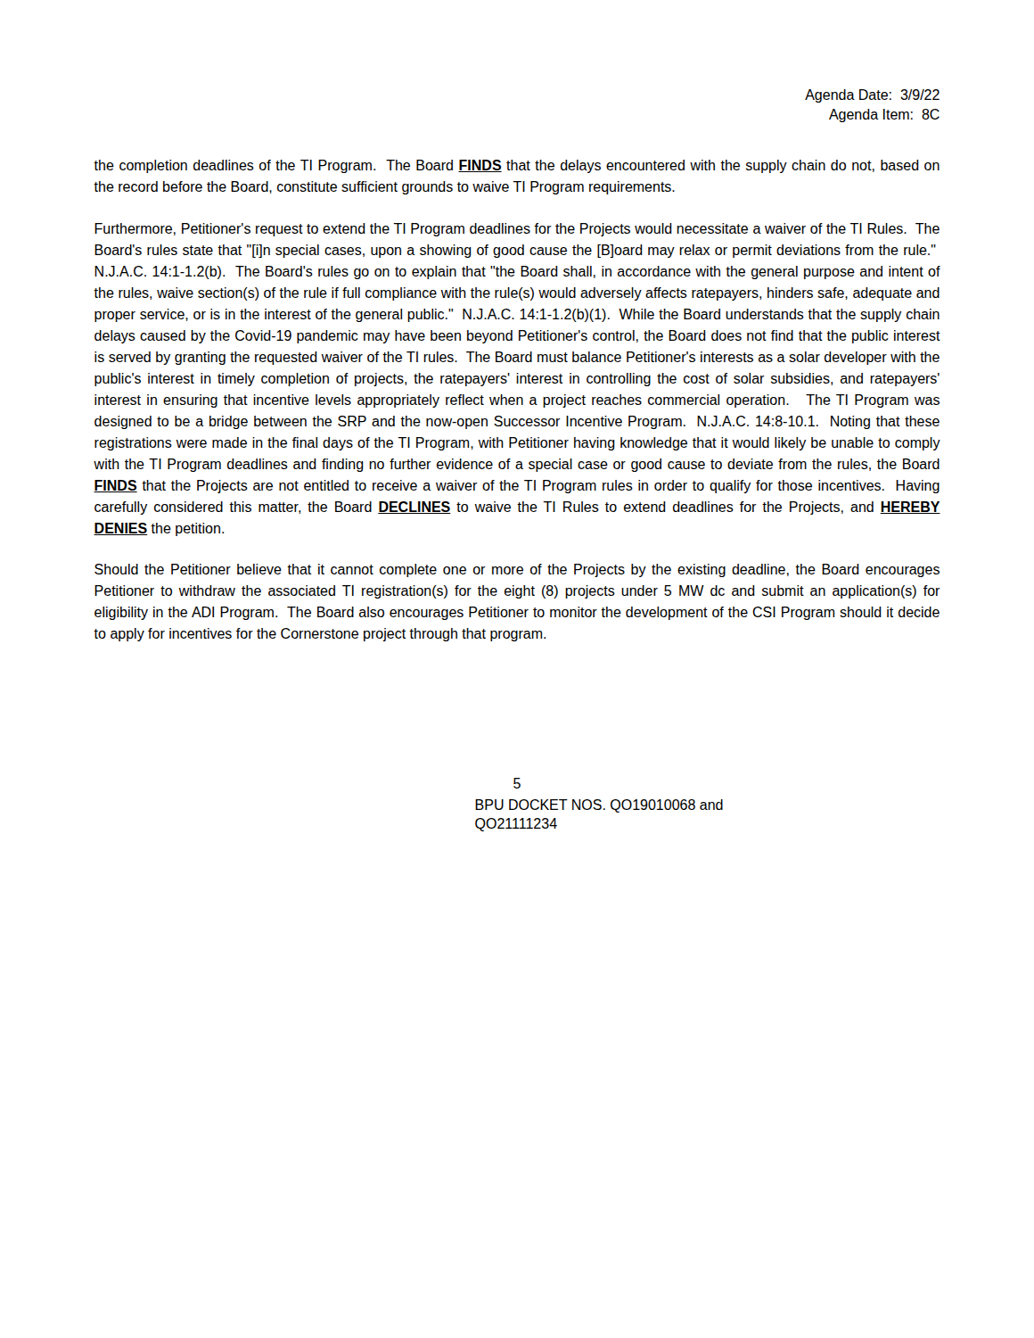Agenda Date: 3/9/22
Agenda Item: 8C
the completion deadlines of the TI Program. The Board FINDS that the delays encountered with the supply chain do not, based on the record before the Board, constitute sufficient grounds to waive TI Program requirements.
Furthermore, Petitioner's request to extend the TI Program deadlines for the Projects would necessitate a waiver of the TI Rules. The Board's rules state that "[i]n special cases, upon a showing of good cause the [B]oard may relax or permit deviations from the rule." N.J.A.C. 14:1-1.2(b). The Board's rules go on to explain that "the Board shall, in accordance with the general purpose and intent of the rules, waive section(s) of the rule if full compliance with the rule(s) would adversely affects ratepayers, hinders safe, adequate and proper service, or is in the interest of the general public." N.J.A.C. 14:1-1.2(b)(1). While the Board understands that the supply chain delays caused by the Covid-19 pandemic may have been beyond Petitioner's control, the Board does not find that the public interest is served by granting the requested waiver of the TI rules. The Board must balance Petitioner's interests as a solar developer with the public's interest in timely completion of projects, the ratepayers' interest in controlling the cost of solar subsidies, and ratepayers' interest in ensuring that incentive levels appropriately reflect when a project reaches commercial operation. The TI Program was designed to be a bridge between the SRP and the now-open Successor Incentive Program. N.J.A.C. 14:8-10.1. Noting that these registrations were made in the final days of the TI Program, with Petitioner having knowledge that it would likely be unable to comply with the TI Program deadlines and finding no further evidence of a special case or good cause to deviate from the rules, the Board FINDS that the Projects are not entitled to receive a waiver of the TI Program rules in order to qualify for those incentives. Having carefully considered this matter, the Board DECLINES to waive the TI Rules to extend deadlines for the Projects, and HEREBY DENIES the petition.
Should the Petitioner believe that it cannot complete one or more of the Projects by the existing deadline, the Board encourages Petitioner to withdraw the associated TI registration(s) for the eight (8) projects under 5 MW dc and submit an application(s) for eligibility in the ADI Program. The Board also encourages Petitioner to monitor the development of the CSI Program should it decide to apply for incentives for the Cornerstone project through that program.
5
BPU DOCKET NOS. QO19010068 and
QO21111234